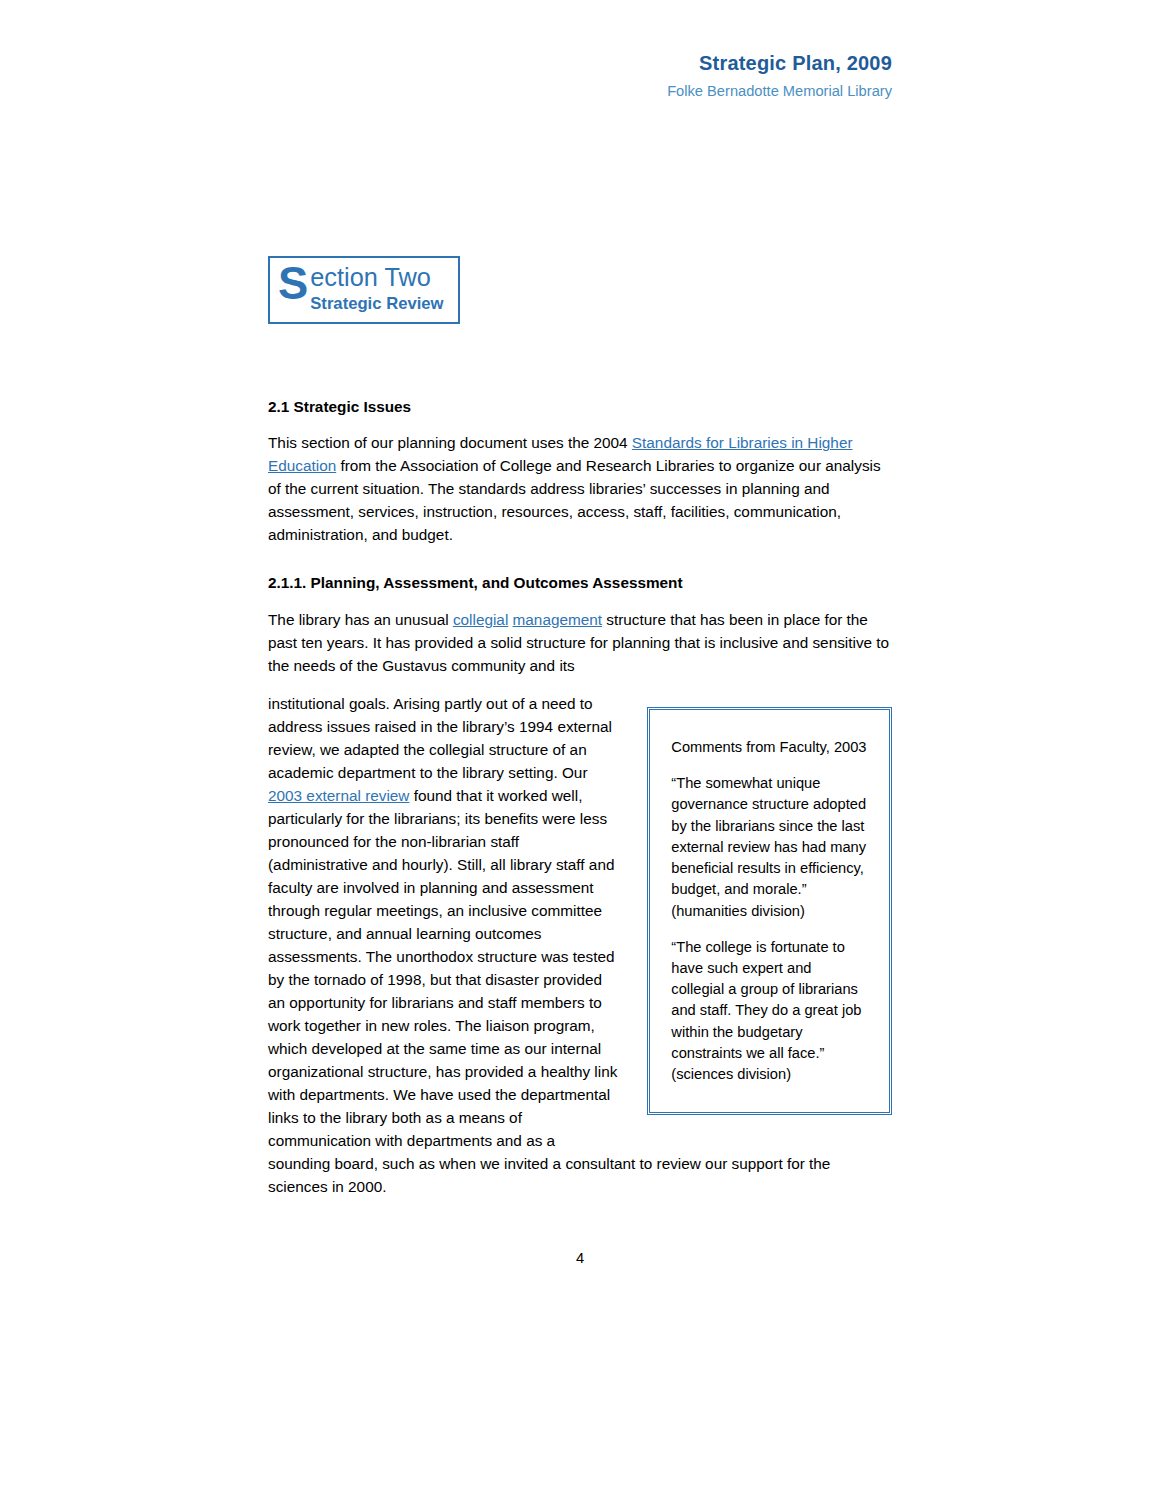Strategic Plan, 2009
Folke Bernadotte Memorial Library
S ection Two
Strategic Review
2.1 Strategic Issues
This section of our planning document uses the 2004 Standards for Libraries in Higher Education from the Association of College and Research Libraries to organize our analysis of the current situation. The standards address libraries’ successes in planning and assessment, services, instruction, resources, access, staff, facilities, communication, administration, and budget.
2.1.1. Planning, Assessment, and Outcomes Assessment
The library has an unusual collegial management structure that has been in place for the past ten years. It has provided a solid structure for planning that is inclusive and sensitive to the needs of the Gustavus community and its
Comments from Faculty, 2003
“The somewhat unique governance structure adopted by the librarians since the last external review has had many beneficial results in efficiency, budget, and morale.” (humanities division)
“The college is fortunate to have such expert and collegial a group of librarians and staff. They do a great job within the budgetary constraints we all face.” (sciences division)
institutional goals. Arising partly out of a need to address issues raised in the library’s 1994 external review, we adapted the collegial structure of an academic department to the library setting. Our 2003 external review found that it worked well, particularly for the librarians; its benefits were less pronounced for the non-librarian staff (administrative and hourly). Still, all library staff and faculty are involved in planning and assessment through regular meetings, an inclusive committee structure, and annual learning outcomes assessments. The unorthodox structure was tested by the tornado of 1998, but that disaster provided an opportunity for librarians and staff members to work together in new roles. The liaison program, which developed at the same time as our internal organizational structure, has provided a healthy link with departments. We have used the departmental links to the library both as a means of communication with departments and as a sounding board, such as when we invited a consultant to review our support for the sciences in 2000.
4